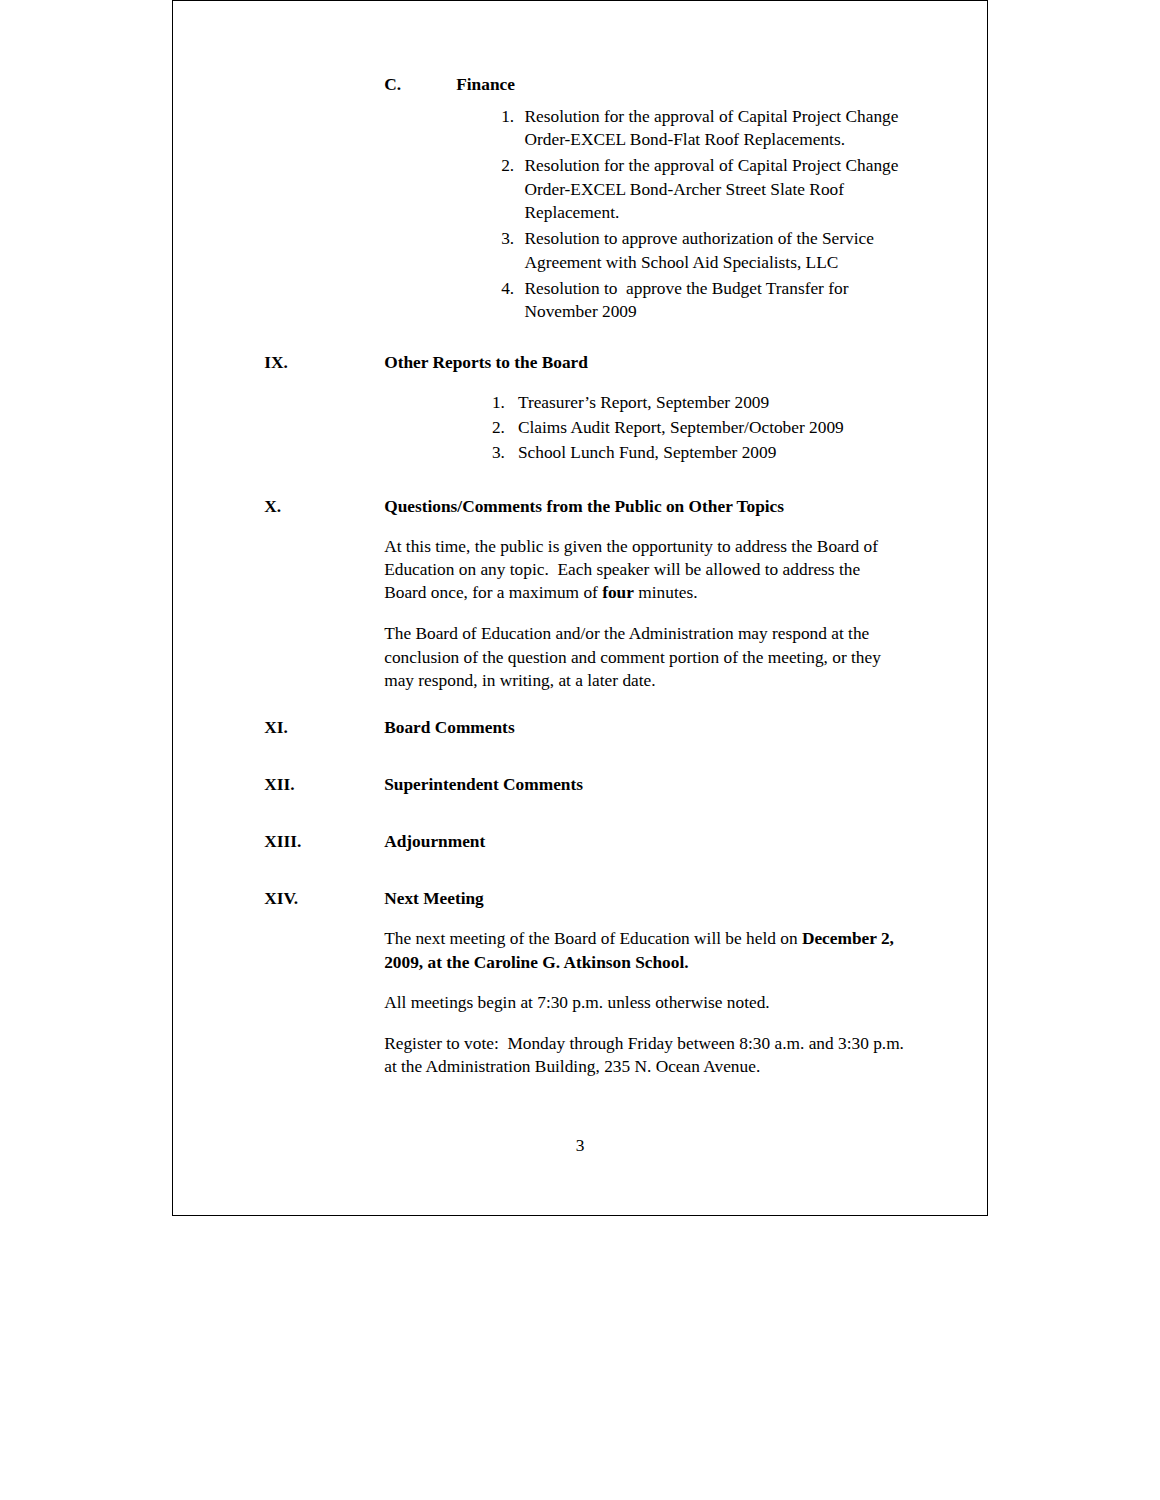C.
Finance
Resolution for the approval of Capital Project Change Order-EXCEL Bond-Flat Roof Replacements.
Resolution for the approval of Capital Project Change Order-EXCEL Bond-Archer Street Slate Roof Replacement.
Resolution to approve authorization of the Service Agreement with School Aid Specialists, LLC
Resolution to approve the Budget Transfer for November 2009
IX.
Other Reports to the Board
Treasurer’s Report, September 2009
Claims Audit Report, September/October 2009
School Lunch Fund, September 2009
X.
Questions/Comments from the Public on Other Topics
At this time, the public is given the opportunity to address the Board of Education on any topic. Each speaker will be allowed to address the Board once, for a maximum of four minutes.
The Board of Education and/or the Administration may respond at the conclusion of the question and comment portion of the meeting, or they may respond, in writing, at a later date.
XI.
Board Comments
XII.
Superintendent Comments
XIII.
Adjournment
XIV.
Next Meeting
The next meeting of the Board of Education will be held on December 2, 2009, at the Caroline G. Atkinson School.
All meetings begin at 7:30 p.m. unless otherwise noted.
Register to vote: Monday through Friday between 8:30 a.m. and 3:30 p.m. at the Administration Building, 235 N. Ocean Avenue.
3